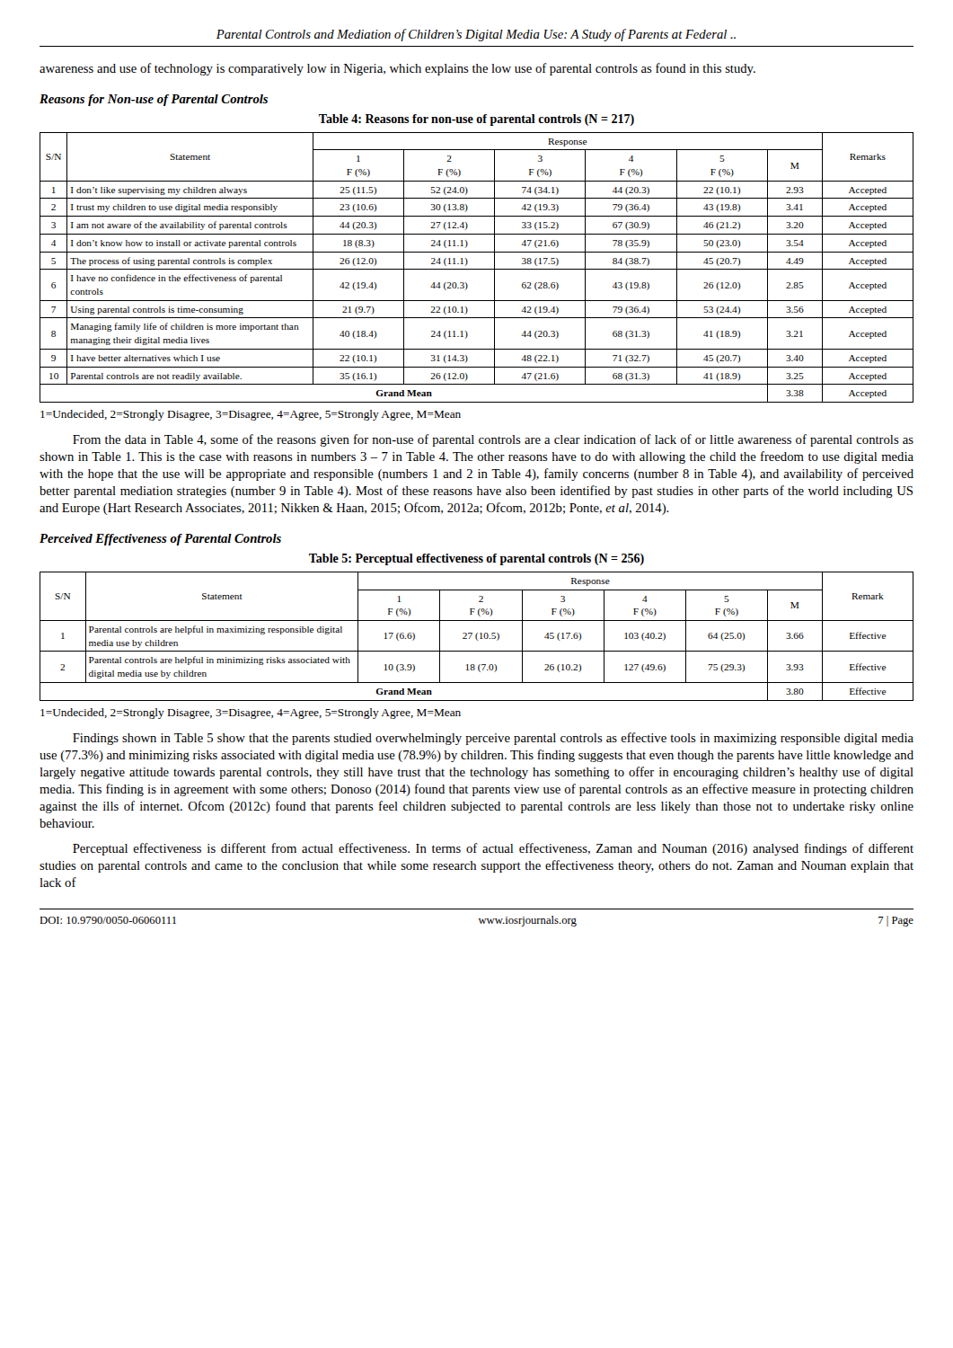Parental Controls and Mediation of Children’s Digital Media Use: A Study of Parents at Federal ..
awareness and use of technology is comparatively low in Nigeria, which explains the low use of parental controls as found in this study.
Reasons for Non-use of Parental Controls
Table 4: Reasons for non-use of parental controls (N = 217)
| S/N | Statement | Response | Remarks |
| --- | --- | --- | --- |
| 1 F (%) | 2 F (%) | 3 F (%) | 4 F (%) | 5 F (%) | M |
| 1 | I don’t like supervising my children always | 25 (11.5) | 52 (24.0) | 74 (34.1) | 44 (20.3) | 22 (10.1) | 2.93 | Accepted |
| 2 | I trust my children to use digital media responsibly | 23 (10.6) | 30 (13.8) | 42 (19.3) | 79 (36.4) | 43 (19.8) | 3.41 | Accepted |
| 3 | I am not aware of the availability of parental controls | 44 (20.3) | 27 (12.4) | 33 (15.2) | 67 (30.9) | 46 (21.2) | 3.20 | Accepted |
| 4 | I don’t know how to install or activate parental controls | 18 (8.3) | 24 (11.1) | 47 (21.6) | 78 (35.9) | 50 (23.0) | 3.54 | Accepted |
| 5 | The process of using parental controls is complex | 26 (12.0) | 24 (11.1) | 38 (17.5) | 84 (38.7) | 45 (20.7) | 4.49 | Accepted |
| 6 | I have no confidence in the effectiveness of parental controls | 42 (19.4) | 44 (20.3) | 62 (28.6) | 43 (19.8) | 26 (12.0) | 2.85 | Accepted |
| 7 | Using parental controls is time-consuming | 21 (9.7) | 22 (10.1) | 42 (19.4) | 79 (36.4) | 53 (24.4) | 3.56 | Accepted |
| 8 | Managing family life of children is more important than managing their digital media lives | 40 (18.4) | 24 (11.1) | 44 (20.3) | 68 (31.3) | 41 (18.9) | 3.21 | Accepted |
| 9 | I have better alternatives which I use | 22 (10.1) | 31 (14.3) | 48 (22.1) | 71 (32.7) | 45 (20.7) | 3.40 | Accepted |
| 10 | Parental controls are not readily available. | 35 (16.1) | 26 (12.0) | 47 (21.6) | 68 (31.3) | 41 (18.9) | 3.25 | Accepted |
| Grand Mean | 3.38 | Accepted |
1=Undecided, 2=Strongly Disagree, 3=Disagree, 4=Agree, 5=Strongly Agree, M=Mean
From the data in Table 4, some of the reasons given for non-use of parental controls are a clear indication of lack of or little awareness of parental controls as shown in Table 1. This is the case with reasons in numbers 3 – 7 in Table 4. The other reasons have to do with allowing the child the freedom to use digital media with the hope that the use will be appropriate and responsible (numbers 1 and 2 in Table 4), family concerns (number 8 in Table 4), and availability of perceived better parental mediation strategies (number 9 in Table 4). Most of these reasons have also been identified by past studies in other parts of the world including US and Europe (Hart Research Associates, 2011; Nikken & Haan, 2015; Ofcom, 2012a; Ofcom, 2012b; Ponte, et al, 2014).
Perceived Effectiveness of Parental Controls
Table 5: Perceptual effectiveness of parental controls (N = 256)
| S/N | Statement | Response | Remark |
| --- | --- | --- | --- |
| 1 F (%) | 2 F (%) | 3 F (%) | 4 F (%) | 5 F (%) | M |
| 1 | Parental controls are helpful in maximizing responsible digital media use by children | 17 (6.6) | 27 (10.5) | 45 (17.6) | 103 (40.2) | 64 (25.0) | 3.66 | Effective |
| 2 | Parental controls are helpful in minimizing risks associated with digital media use by children | 10 (3.9) | 18 (7.0) | 26 (10.2) | 127 (49.6) | 75 (29.3) | 3.93 | Effective |
| Grand Mean | 3.80 | Effective |
1=Undecided, 2=Strongly Disagree, 3=Disagree, 4=Agree, 5=Strongly Agree, M=Mean
Findings shown in Table 5 show that the parents studied overwhelmingly perceive parental controls as effective tools in maximizing responsible digital media use (77.3%) and minimizing risks associated with digital media use (78.9%) by children. This finding suggests that even though the parents have little knowledge and largely negative attitude towards parental controls, they still have trust that the technology has something to offer in encouraging children’s healthy use of digital media. This finding is in agreement with some others; Donoso (2014) found that parents view use of parental controls as an effective measure in protecting children against the ills of internet. Ofcom (2012c) found that parents feel children subjected to parental controls are less likely than those not to undertake risky online behaviour.
Perceptual effectiveness is different from actual effectiveness. In terms of actual effectiveness, Zaman and Nouman (2016) analysed findings of different studies on parental controls and came to the conclusion that while some research support the effectiveness theory, others do not. Zaman and Nouman explain that lack of
DOI: 10.9790/0050-06060111
www.iosrjournals.org
7 | Page